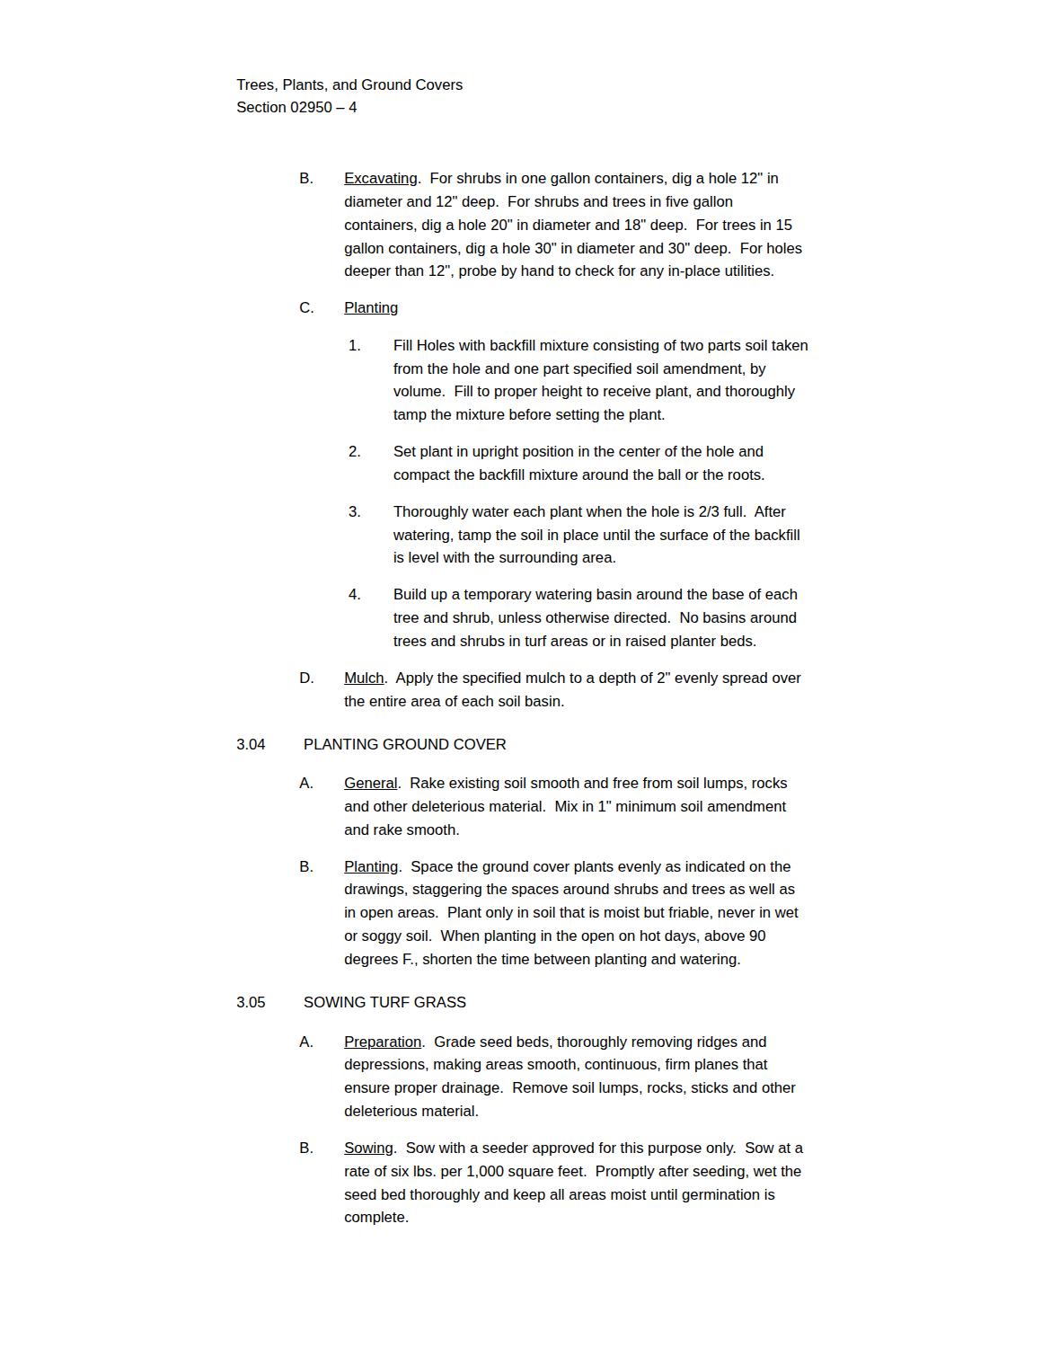Trees, Plants, and Ground Covers Section 02950 – 4
B.
Excavating. For shrubs in one gallon containers, dig a hole 12" in diameter and 12" deep. For shrubs and trees in five gallon containers, dig a hole 20" in diameter and 18" deep. For trees in 15 gallon containers, dig a hole 30" in diameter and 30" deep. For holes deeper than 12", probe by hand to check for any in-place utilities.
C.
Planting
1.
Fill Holes with backfill mixture consisting of two parts soil taken from the hole and one part specified soil amendment, by volume. Fill to proper height to receive plant, and thoroughly tamp the mixture before setting the plant.
2.
Set plant in upright position in the center of the hole and compact the backfill mixture around the ball or the roots.
3.
Thoroughly water each plant when the hole is 2/3 full. After watering, tamp the soil in place until the surface of the backfill is level with the surrounding area.
4.
Build up a temporary watering basin around the base of each tree and shrub, unless otherwise directed. No basins around trees and shrubs in turf areas or in raised planter beds.
D.
Mulch. Apply the specified mulch to a depth of 2" evenly spread over the entire area of each soil basin.
3.04
PLANTING GROUND COVER
A.
General. Rake existing soil smooth and free from soil lumps, rocks and other deleterious material. Mix in 1" minimum soil amendment and rake smooth.
B.
Planting. Space the ground cover plants evenly as indicated on the drawings, staggering the spaces around shrubs and trees as well as in open areas. Plant only in soil that is moist but friable, never in wet or soggy soil. When planting in the open on hot days, above 90 degrees F., shorten the time between planting and watering.
3.05
SOWING TURF GRASS
A.
Preparation. Grade seed beds, thoroughly removing ridges and depressions, making areas smooth, continuous, firm planes that ensure proper drainage. Remove soil lumps, rocks, sticks and other deleterious material.
B.
Sowing. Sow with a seeder approved for this purpose only. Sow at a rate of six lbs. per 1,000 square feet. Promptly after seeding, wet the seed bed thoroughly and keep all areas moist until germination is complete.